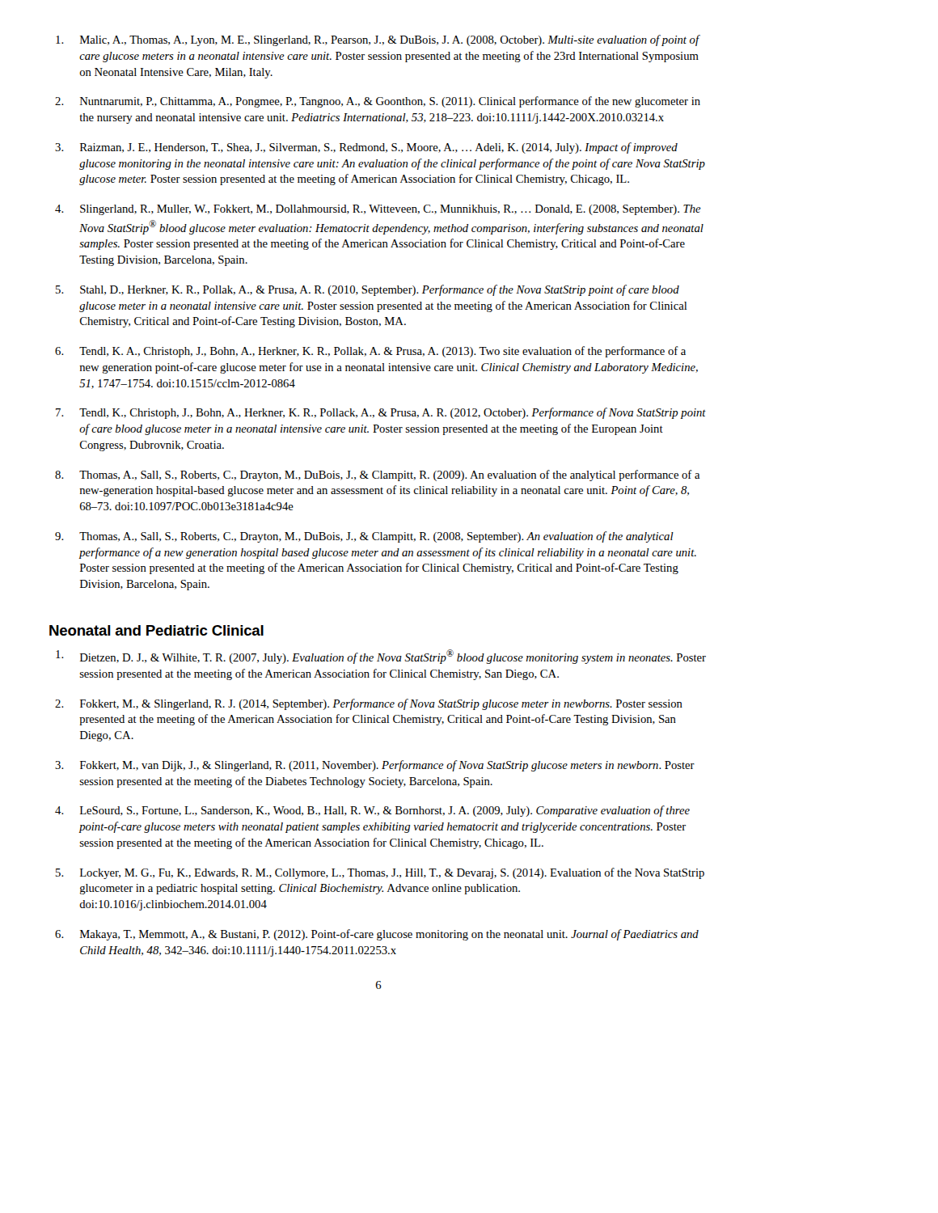Malic, A., Thomas, A., Lyon, M. E., Slingerland, R., Pearson, J., & DuBois, J. A. (2008, October). Multi-site evaluation of point of care glucose meters in a neonatal intensive care unit. Poster session presented at the meeting of the 23rd International Symposium on Neonatal Intensive Care, Milan, Italy.
Nuntnarumit, P., Chittamma, A., Pongmee, P., Tangnoo, A., & Goonthon, S. (2011). Clinical performance of the new glucometer in the nursery and neonatal intensive care unit. Pediatrics International, 53, 218–223. doi:10.1111/j.1442-200X.2010.03214.x
Raizman, J. E., Henderson, T., Shea, J., Silverman, S., Redmond, S., Moore, A., … Adeli, K. (2014, July). Impact of improved glucose monitoring in the neonatal intensive care unit: An evaluation of the clinical performance of the point of care Nova StatStrip glucose meter. Poster session presented at the meeting of American Association for Clinical Chemistry, Chicago, IL.
Slingerland, R., Muller, W., Fokkert, M., Dollahmoursid, R., Witteveen, C., Munnikhuis, R., … Donald, E. (2008, September). The Nova StatStrip® blood glucose meter evaluation: Hematocrit dependency, method comparison, interfering substances and neonatal samples. Poster session presented at the meeting of the American Association for Clinical Chemistry, Critical and Point-of-Care Testing Division, Barcelona, Spain.
Stahl, D., Herkner, K. R., Pollak, A., & Prusa, A. R. (2010, September). Performance of the Nova StatStrip point of care blood glucose meter in a neonatal intensive care unit. Poster session presented at the meeting of the American Association for Clinical Chemistry, Critical and Point-of-Care Testing Division, Boston, MA.
Tendl, K. A., Christoph, J., Bohn, A., Herkner, K. R., Pollak, A. & Prusa, A. (2013). Two site evaluation of the performance of a new generation point-of-care glucose meter for use in a neonatal intensive care unit. Clinical Chemistry and Laboratory Medicine, 51, 1747–1754. doi:10.1515/cclm-2012-0864
Tendl, K., Christoph, J., Bohn, A., Herkner, K. R., Pollack, A., & Prusa, A. R. (2012, October). Performance of Nova StatStrip point of care blood glucose meter in a neonatal intensive care unit. Poster session presented at the meeting of the European Joint Congress, Dubrovnik, Croatia.
Thomas, A., Sall, S., Roberts, C., Drayton, M., DuBois, J., & Clampitt, R. (2009). An evaluation of the analytical performance of a new-generation hospital-based glucose meter and an assessment of its clinical reliability in a neonatal care unit. Point of Care, 8, 68–73. doi:10.1097/POC.0b013e3181a4c94e
Thomas, A., Sall, S., Roberts, C., Drayton, M., DuBois, J., & Clampitt, R. (2008, September). An evaluation of the analytical performance of a new generation hospital based glucose meter and an assessment of its clinical reliability in a neonatal care unit. Poster session presented at the meeting of the American Association for Clinical Chemistry, Critical and Point-of-Care Testing Division, Barcelona, Spain.
Neonatal and Pediatric Clinical
Dietzen, D. J., & Wilhite, T. R. (2007, July). Evaluation of the Nova StatStrip® blood glucose monitoring system in neonates. Poster session presented at the meeting of the American Association for Clinical Chemistry, San Diego, CA.
Fokkert, M., & Slingerland, R. J. (2014, September). Performance of Nova StatStrip glucose meter in newborns. Poster session presented at the meeting of the American Association for Clinical Chemistry, Critical and Point-of-Care Testing Division, San Diego, CA.
Fokkert, M., van Dijk, J., & Slingerland, R. (2011, November). Performance of Nova StatStrip glucose meters in newborn. Poster session presented at the meeting of the Diabetes Technology Society, Barcelona, Spain.
LeSourd, S., Fortune, L., Sanderson, K., Wood, B., Hall, R. W., & Bornhorst, J. A. (2009, July). Comparative evaluation of three point-of-care glucose meters with neonatal patient samples exhibiting varied hematocrit and triglyceride concentrations. Poster session presented at the meeting of the American Association for Clinical Chemistry, Chicago, IL.
Lockyer, M. G., Fu, K., Edwards, R. M., Collymore, L., Thomas, J., Hill, T., & Devaraj, S. (2014). Evaluation of the Nova StatStrip glucometer in a pediatric hospital setting. Clinical Biochemistry. Advance online publication. doi:10.1016/j.clinbiochem.2014.01.004
Makaya, T., Memmott, A., & Bustani, P. (2012). Point-of-care glucose monitoring on the neonatal unit. Journal of Paediatrics and Child Health, 48, 342–346. doi:10.1111/j.1440-1754.2011.02253.x
6